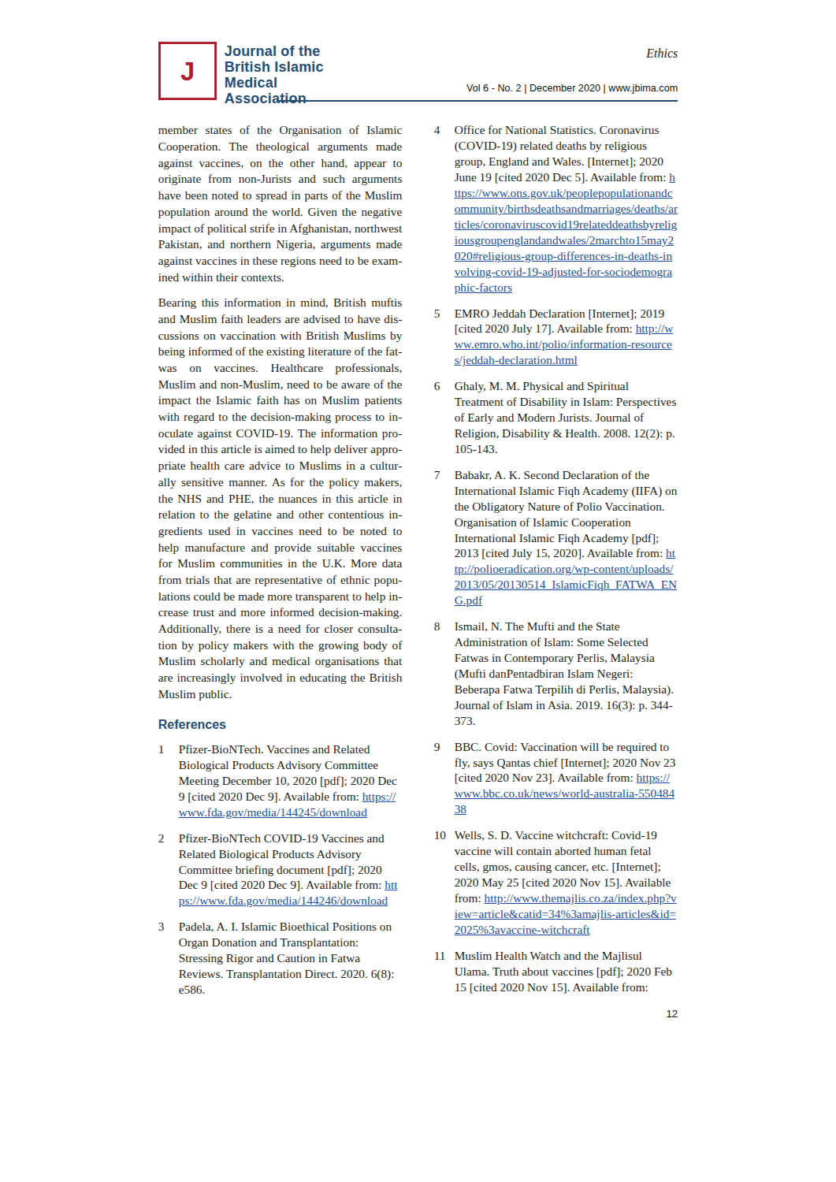J
Journal of the British Islamic Medical Association
Ethics
Vol 6 - No. 2 | December 2020 | www.jbima.com
member states of the Organisation of Islamic Cooperation. The theological arguments made against vaccines, on the other hand, appear to originate from non-Jurists and such arguments have been noted to spread in parts of the Muslim population around the world. Given the negative impact of political strife in Afghanistan, northwest Pakistan, and northern Nigeria, arguments made against vaccines in these regions need to be examined within their contexts.
Bearing this information in mind, British muftis and Muslim faith leaders are advised to have discussions on vaccination with British Muslims by being informed of the existing literature of the fatwas on vaccines. Healthcare professionals, Muslim and non-Muslim, need to be aware of the impact the Islamic faith has on Muslim patients with regard to the decision-making process to inoculate against COVID-19. The information provided in this article is aimed to help deliver appropriate health care advice to Muslims in a culturally sensitive manner. As for the policy makers, the NHS and PHE, the nuances in this article in relation to the gelatine and other contentious ingredients used in vaccines need to be noted to help manufacture and provide suitable vaccines for Muslim communities in the U.K. More data from trials that are representative of ethnic populations could be made more transparent to help increase trust and more informed decision-making. Additionally, there is a need for closer consultation by policy makers with the growing body of Muslim scholarly and medical organisations that are increasingly involved in educating the British Muslim public.
References
Pfizer-BioNTech. Vaccines and Related Biological Products Advisory Committee Meeting December 10, 2020 [pdf]; 2020 Dec 9 [cited 2020 Dec 9]. Available from: https://www.fda.gov/media/144245/download
Pfizer-BioNTech COVID-19 Vaccines and Related Biological Products Advisory Committee briefing document [pdf]; 2020 Dec 9 [cited 2020 Dec 9]. Available from: https://www.fda.gov/media/144246/download
Padela, A. I. Islamic Bioethical Positions on Organ Donation and Transplantation: Stressing Rigor and Caution in Fatwa Reviews. Transplantation Direct. 2020. 6(8): e586.
Office for National Statistics. Coronavirus (COVID-19) related deaths by religious group, England and Wales. [Internet]; 2020 June 19 [cited 2020 Dec 5]. Available from: https://www.ons.gov.uk/peoplepopulationandcommunity/birthsdeathsandmarriages/deaths/articles/coronaviruscovid19relateddeathsbyreligiousgroupenglandandwales/2marchto15may2020#religious-group-differences-in-deaths-involving-covid-19-adjusted-for-sociodemographic-factors
EMRO Jeddah Declaration [Internet]; 2019 [cited 2020 July 17]. Available from: http://www.emro.who.int/polio/information-resources/jeddah-declaration.html
Ghaly, M. M. Physical and Spiritual Treatment of Disability in Islam: Perspectives of Early and Modern Jurists. Journal of Religion, Disability & Health. 2008. 12(2): p. 105-143.
Babakr, A. K. Second Declaration of the International Islamic Fiqh Academy (IIFA) on the Obligatory Nature of Polio Vaccination. Organisation of Islamic Cooperation International Islamic Fiqh Academy [pdf]; 2013 [cited July 15, 2020]. Available from: http://polioeradication.org/wp-content/uploads/2013/05/20130514_IslamicFiqh_FATWA_ENG.pdf
Ismail, N. The Mufti and the State Administration of Islam: Some Selected Fatwas in Contemporary Perlis, Malaysia (Mufti danPentadbiran Islam Negeri: Beberapa Fatwa Terpilih di Perlis, Malaysia). Journal of Islam in Asia. 2019. 16(3): p. 344-373.
BBC. Covid: Vaccination will be required to fly, says Qantas chief [Internet]; 2020 Nov 23 [cited 2020 Nov 23]. Available from: https://www.bbc.co.uk/news/world-australia-55048438
Wells, S. D. Vaccine witchcraft: Covid-19 vaccine will contain aborted human fetal cells, gmos, causing cancer, etc. [Internet]; 2020 May 25 [cited 2020 Nov 15]. Available from: http://www.themajlis.co.za/index.php?view=article&catid=34%3amajlis-articles&id=2025%3avaccine-witchcraft
Muslim Health Watch and the Majlisul Ulama. Truth about vaccines [pdf]; 2020 Feb 15 [cited 2020 Nov 15]. Available from:
12